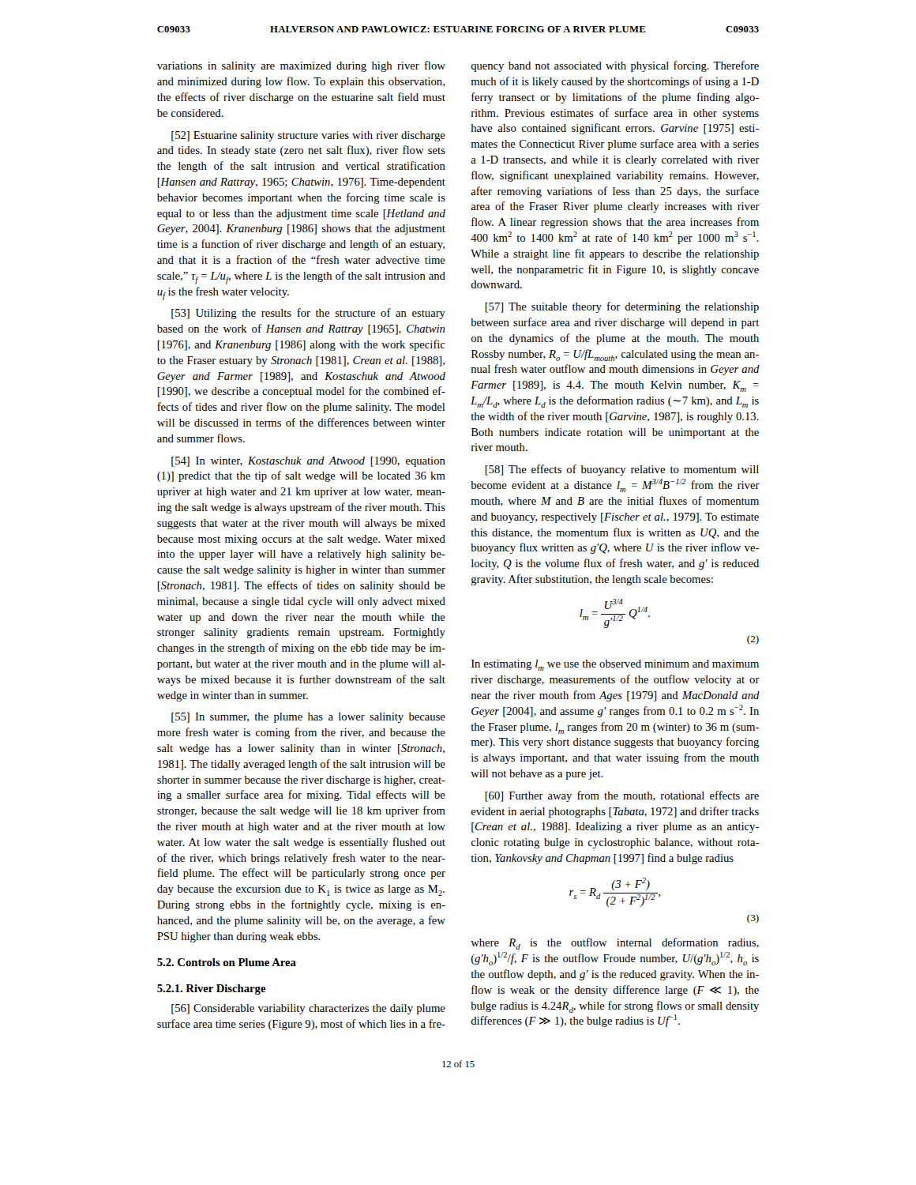C09033 Halverson and Pawlowicz: Estuarine Forcing of a River Plume C09033
variations in salinity are maximized during high river flow and minimized during low flow. To explain this observation, the effects of river discharge on the estuarine salt field must be considered.
[52] Estuarine salinity structure varies with river discharge and tides. In steady state (zero net salt flux), river flow sets the length of the salt intrusion and vertical stratification [Hansen and Rattray, 1965; Chatwin, 1976]. Time-dependent behavior becomes important when the forcing time scale is equal to or less than the adjustment time scale [Hetland and Geyer, 2004]. Kranenburg [1986] shows that the adjustment time is a function of river discharge and length of an estuary, and that it is a fraction of the “fresh water advective time scale,” τf = L/uf, where L is the length of the salt intrusion and uf is the fresh water velocity.
[53] Utilizing the results for the structure of an estuary based on the work of Hansen and Rattray [1965], Chatwin [1976], and Kranenburg [1986] along with the work specific to the Fraser estuary by Stronach [1981], Crean et al. [1988], Geyer and Farmer [1989], and Kostaschuk and Atwood [1990], we describe a conceptual model for the combined effects of tides and river flow on the plume salinity. The model will be discussed in terms of the differences between winter and summer flows.
[54] In winter, Kostaschuk and Atwood [1990, equation (1)] predict that the tip of salt wedge will be located 36 km upriver at high water and 21 km upriver at low water, meaning the salt wedge is always upstream of the river mouth. This suggests that water at the river mouth will always be mixed because most mixing occurs at the salt wedge. Water mixed into the upper layer will have a relatively high salinity because the salt wedge salinity is higher in winter than summer [Stronach, 1981]. The effects of tides on salinity should be minimal, because a single tidal cycle will only advect mixed water up and down the river near the mouth while the stronger salinity gradients remain upstream. Fortnightly changes in the strength of mixing on the ebb tide may be important, but water at the river mouth and in the plume will always be mixed because it is further downstream of the salt wedge in winter than in summer.
[55] In summer, the plume has a lower salinity because more fresh water is coming from the river, and because the salt wedge has a lower salinity than in winter [Stronach, 1981]. The tidally averaged length of the salt intrusion will be shorter in summer because the river discharge is higher, creating a smaller surface area for mixing. Tidal effects will be stronger, because the salt wedge will lie 18 km upriver from the river mouth at high water and at the river mouth at low water. At low water the salt wedge is essentially flushed out of the river, which brings relatively fresh water to the near-field plume. The effect will be particularly strong once per day because the excursion due to K1 is twice as large as M2. During strong ebbs in the fortnightly cycle, mixing is enhanced, and the plume salinity will be, on the average, a few PSU higher than during weak ebbs.
5.2. Controls on Plume Area
5.2.1. River Discharge
[56] Considerable variability characterizes the daily plume surface area time series (Figure 9), most of which lies in a frequency band not associated with physical forcing. Therefore much of it is likely caused by the shortcomings of using a 1-D ferry transect or by limitations of the plume finding algorithm. Previous estimates of surface area in other systems have also contained significant errors. Garvine [1975] estimates the Connecticut River plume surface area with a series a 1-D transects, and while it is clearly correlated with river flow, significant unexplained variability remains. However, after removing variations of less than 25 days, the surface area of the Fraser River plume clearly increases with river flow. A linear regression shows that the area increases from 400 km2 to 1400 km2 at rate of 140 km2 per 1000 m3 s−1. While a straight line fit appears to describe the relationship well, the nonparametric fit in Figure 10, is slightly concave downward.
[57] The suitable theory for determining the relationship between surface area and river discharge will depend in part on the dynamics of the plume at the mouth. The mouth Rossby number, Ro = U/fLmouth, calculated using the mean annual fresh water outflow and mouth dimensions in Geyer and Farmer [1989], is 4.4. The mouth Kelvin number, Km = Lm/Ld, where Ld is the deformation radius (∼7 km), and Lm is the width of the river mouth [Garvine, 1987], is roughly 0.13. Both numbers indicate rotation will be unimportant at the river mouth.
[58] The effects of buoyancy relative to momentum will become evident at a distance lm = M3/4B−1/2 from the river mouth, where M and B are the initial fluxes of momentum and buoyancy, respectively [Fischer et al., 1979]. To estimate this distance, the momentum flux is written as UQ, and the buoyancy flux written as g′Q, where U is the river inflow velocity, Q is the volume flux of fresh water, and g′ is reduced gravity. After substitution, the length scale becomes:
lm = U3/4 g′1/2 Q1/4. (2)
In estimating lm we use the observed minimum and maximum river discharge, measurements of the outflow velocity at or near the river mouth from Ages [1979] and MacDonald and Geyer [2004], and assume g′ ranges from 0.1 to 0.2 m s−2. In the Fraser plume, lm ranges from 20 m (winter) to 36 m (summer). This very short distance suggests that buoyancy forcing is always important, and that water issuing from the mouth will not behave as a pure jet.
[60] Further away from the mouth, rotational effects are evident in aerial photographs [Tabata, 1972] and drifter tracks [Crean et al., 1988]. Idealizing a river plume as an anticyclonic rotating bulge in cyclostrophic balance, without rotation, Yankovsky and Chapman [1997] find a bulge radius
rs = Rd (3 + F2) (2 + F2)1/2 , (3)
where Rd is the outflow internal deformation radius, (g′ho)1/2/f, F is the outflow Froude number, U/(g′ho)1/2, ho is the outflow depth, and g′ is the reduced gravity. When the inflow is weak or the density difference large (F ≪ 1), the bulge radius is 4.24Rd, while for strong flows or small density differences (F ≫ 1), the bulge radius is Uf−1.
12 of 15